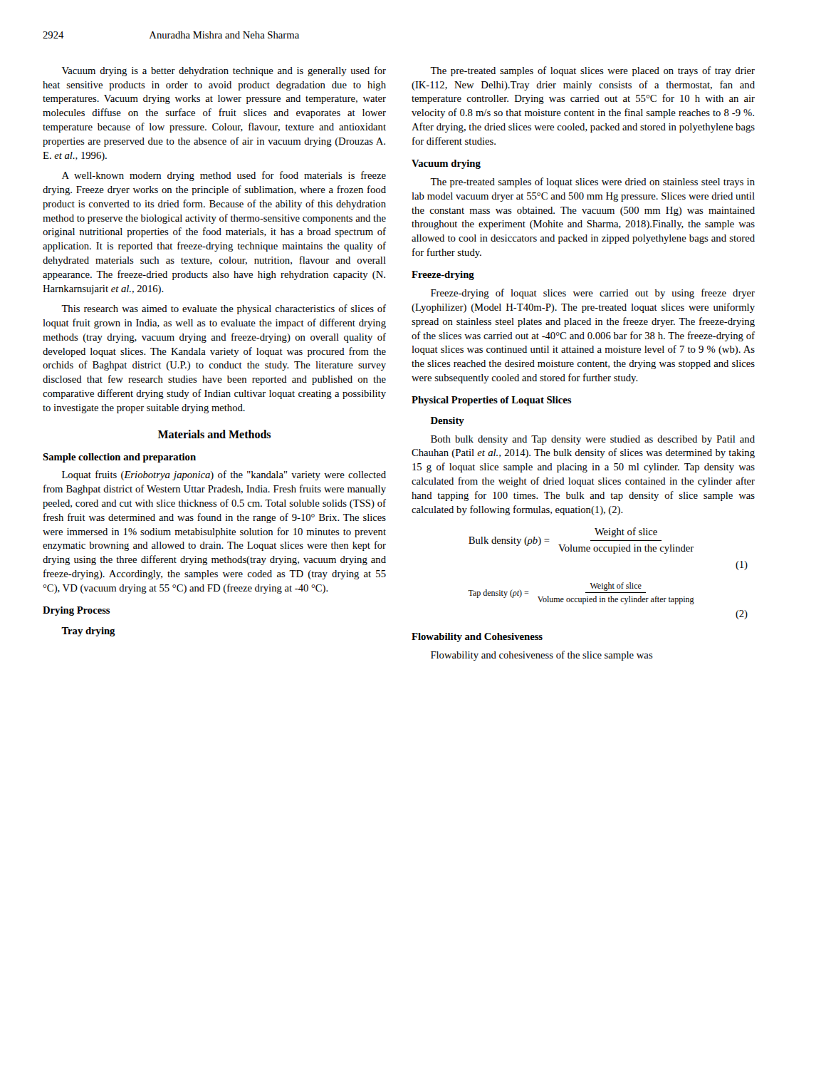2924 Anuradha Mishra and Neha Sharma
Vacuum drying is a better dehydration technique and is generally used for heat sensitive products in order to avoid product degradation due to high temperatures. Vacuum drying works at lower pressure and temperature, water molecules diffuse on the surface of fruit slices and evaporates at lower temperature because of low pressure. Colour, flavour, texture and antioxidant properties are preserved due to the absence of air in vacuum drying (Drouzas A. E. et al., 1996).
A well-known modern drying method used for food materials is freeze drying. Freeze dryer works on the principle of sublimation, where a frozen food product is converted to its dried form. Because of the ability of this dehydration method to preserve the biological activity of thermo-sensitive components and the original nutritional properties of the food materials, it has a broad spectrum of application. It is reported that freeze-drying technique maintains the quality of dehydrated materials such as texture, colour, nutrition, flavour and overall appearance. The freeze-dried products also have high rehydration capacity (N. Harnkarnsujarit et al., 2016).
This research was aimed to evaluate the physical characteristics of slices of loquat fruit grown in India, as well as to evaluate the impact of different drying methods (tray drying, vacuum drying and freeze-drying) on overall quality of developed loquat slices. The Kandala variety of loquat was procured from the orchids of Baghpat district (U.P.) to conduct the study. The literature survey disclosed that few research studies have been reported and published on the comparative different drying study of Indian cultivar loquat creating a possibility to investigate the proper suitable drying method.
Materials and Methods
Sample collection and preparation
Loquat fruits (Eriobotrya japonica) of the "kandala" variety were collected from Baghpat district of Western Uttar Pradesh, India. Fresh fruits were manually peeled, cored and cut with slice thickness of 0.5 cm. Total soluble solids (TSS) of fresh fruit was determined and was found in the range of 9-10° Brix. The slices were immersed in 1% sodium metabisulphite solution for 10 minutes to prevent enzymatic browning and allowed to drain. The Loquat slices were then kept for drying using the three different drying methods(tray drying, vacuum drying and freeze-drying). Accordingly, the samples were coded as TD (tray drying at 55 °C), VD (vacuum drying at 55 °C) and FD (freeze drying at -40 °C).
Drying Process
Tray drying
The pre-treated samples of loquat slices were placed on trays of tray drier (IK-112, New Delhi).Tray drier mainly consists of a thermostat, fan and temperature controller. Drying was carried out at 55°C for 10 h with an air velocity of 0.8 m/s so that moisture content in the final sample reaches to 8 -9 %. After drying, the dried slices were cooled, packed and stored in polyethylene bags for different studies.
Vacuum drying
The pre-treated samples of loquat slices were dried on stainless steel trays in lab model vacuum dryer at 55°C and 500 mm Hg pressure. Slices were dried until the constant mass was obtained. The vacuum (500 mm Hg) was maintained throughout the experiment (Mohite and Sharma, 2018).Finally, the sample was allowed to cool in desiccators and packed in zipped polyethylene bags and stored for further study.
Freeze-drying
Freeze-drying of loquat slices were carried out by using freeze dryer (Lyophilizer) (Model H-T40m-P). The pre-treated loquat slices were uniformly spread on stainless steel plates and placed in the freeze dryer. The freeze-drying of the slices was carried out at -40°C and 0.006 bar for 38 h. The freeze-drying of loquat slices was continued until it attained a moisture level of 7 to 9 % (wb). As the slices reached the desired moisture content, the drying was stopped and slices were subsequently cooled and stored for further study.
Physical Properties of Loquat Slices
Density
Both bulk density and Tap density were studied as described by Patil and Chauhan (Patil et al., 2014). The bulk density of slices was determined by taking 15 g of loquat slice sample and placing in a 50 ml cylinder. Tap density was calculated from the weight of dried loquat slices contained in the cylinder after hand tapping for 100 times. The bulk and tap density of slice sample was calculated by following formulas, equation(1), (2).
Bulk density (ρb) = Weight of slice Volume occupied in the cylinder
(1)
Tap density (ρt) = Weight of slice Volume occupied in the cylinder after tapping
(2)
Flowability and Cohesiveness
Flowability and cohesiveness of the slice sample was